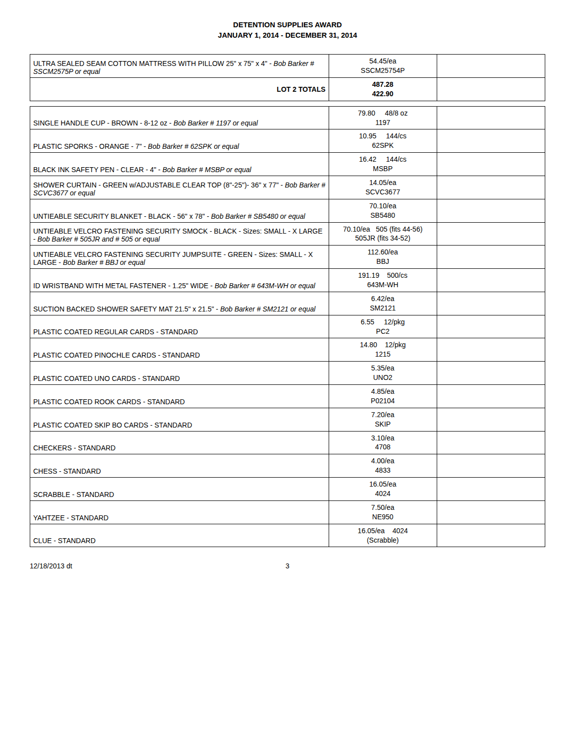DETENTION SUPPLIES AWARD
JANUARY 1, 2014 - DECEMBER 31, 2014
| ULTRA SEALED SEAM COTTON MATTRESS WITH PILLOW 25" x 75" x 4" - Bob Barker # SSCM2575P or equal | 54.45/ea SSCM25754P | |
| LOT 2 TOTALS | 487.28 422.90 | |
| SINGLE HANDLE CUP - BROWN - 8-12 oz - Bob Barker # 1197 or equal | 79.80 48/8 oz 1197 | |
| PLASTIC SPORKS - ORANGE - 7" - Bob Barker # 62SPK or equal | 10.95 144/cs 62SPK | |
| BLACK INK SAFETY PEN - CLEAR - 4" - Bob Barker # MSBP or equal | 16.42 144/cs MSBP | |
| SHOWER CURTAIN - GREEN w/ADJUSTABLE CLEAR TOP (8"-25")- 36" x 77" - Bob Barker # SCVC3677 or equal | 14.05/ea SCVC3677 | |
| UNTIEABLE SECURITY BLANKET - BLACK - 56" x 78" - Bob Barker # SB5480 or equal | 70.10/ea SB5480 | |
| UNTIEABLE VELCRO FASTENING SECURITY SMOCK - BLACK - Sizes: SMALL - X LARGE - Bob Barker # 505JR and # 505 or equal | 70.10/ea 505 (fits 44-56) 505JR (fits 34-52) | |
| UNTIEABLE VELCRO FASTENING SECURITY JUMPSUITE - GREEN - Sizes: SMALL - X LARGE - Bob Barker # BBJ or equal | 112.60/ea BBJ | |
| ID WRISTBAND WITH METAL FASTENER - 1.25" WIDE - Bob Barker # 643M-WH or equal | 191.19 500/cs 643M-WH | |
| SUCTION BACKED SHOWER SAFETY MAT 21.5" x 21.5" - Bob Barker # SM2121 or equal | 6.42/ea SM2121 | |
| PLASTIC COATED REGULAR CARDS - STANDARD | 6.55 12/pkg PC2 | |
| PLASTIC COATED PINOCHLE CARDS - STANDARD | 14.80 12/pkg 1215 | |
| PLASTIC COATED UNO CARDS - STANDARD | 5.35/ea UNO2 | |
| PLASTIC COATED ROOK CARDS - STANDARD | 4.85/ea P02104 | |
| PLASTIC COATED SKIP BO CARDS - STANDARD | 7.20/ea SKIP | |
| CHECKERS - STANDARD | 3.10/ea 4708 | |
| CHESS - STANDARD | 4.00/ea 4833 | |
| SCRABBLE - STANDARD | 16.05/ea 4024 | |
| YAHTZEE - STANDARD | 7.50/ea NE950 | |
| CLUE - STANDARD | 16.05/ea 4024 (Scrabble) | |
12/18/2013 dt 3